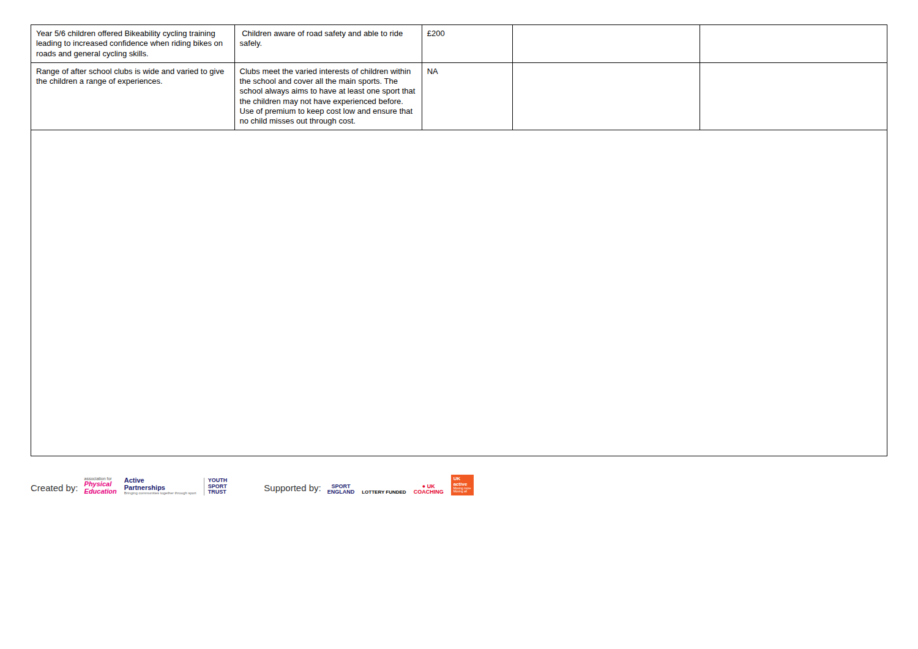| Year 5/6 children offered Bikeability cycling training leading to increased confidence when riding bikes on roads and general cycling skills. | Children aware of road safety and able to ride safely. | £200 | | |
| Range of after school clubs is wide and varied to give the children a range of experiences. | Clubs meet the varied interests of children within the school and cover all the main sports. The school always aims to have at least one sport that the children may not have experienced before. Use of premium to keep cost low and ensure that no child misses out through cost. | NA | | |
Created by:
association for Physical
Education
Active
Partnerships Bringing communities together through sport
YOUTH
SPORT
TRUST
Supported by:
SPORT
ENGLAND
LOTTERY FUNDED
● UK
COACHING
UK
active Moving more
Moving all